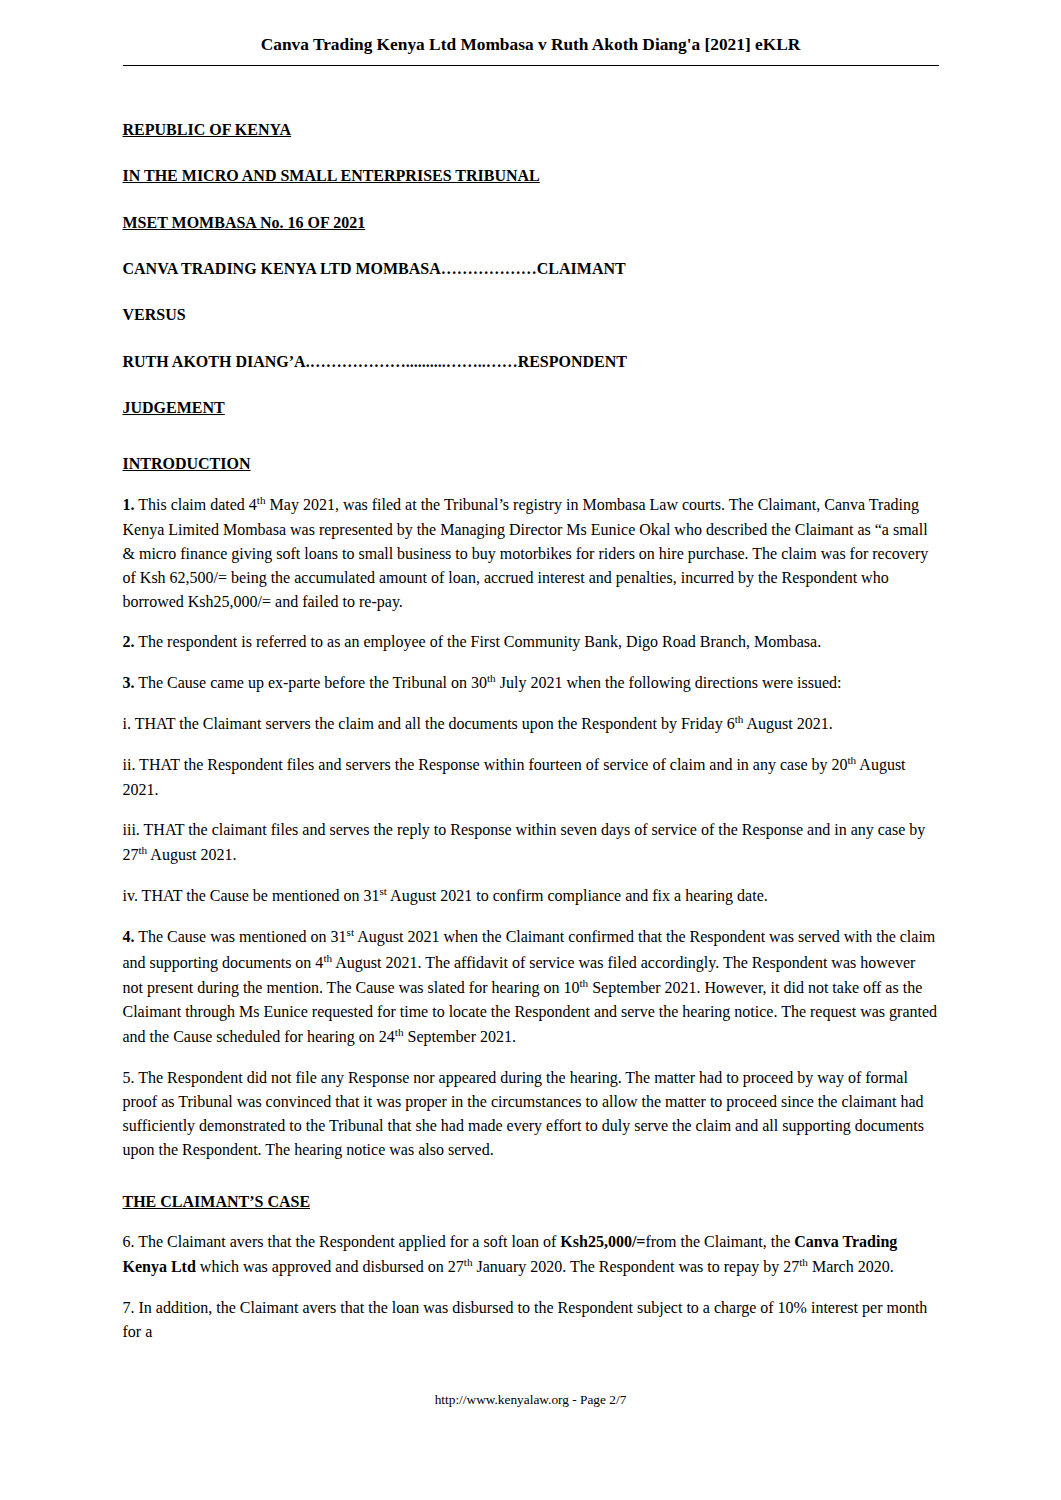Canva Trading Kenya Ltd Mombasa v Ruth Akoth Diang'a [2021] eKLR
REPUBLIC OF KENYA
IN THE MICRO AND SMALL ENTERPRISES TRIBUNAL
MSET MOMBASA No. 16 OF 2021
CANVA TRADING KENYA LTD MOMBASA………………CLAIMANT
VERSUS
RUTH AKOTH DIANG’A.………………..........……..……RESPONDENT
JUDGEMENT
INTRODUCTION
1. This claim dated 4th May 2021, was filed at the Tribunal’s registry in Mombasa Law courts. The Claimant, Canva Trading Kenya Limited Mombasa was represented by the Managing Director Ms Eunice Okal who described the Claimant as “a small & micro finance giving soft loans to small business to buy motorbikes for riders on hire purchase. The claim was for recovery of Ksh 62,500/= being the accumulated amount of loan, accrued interest and penalties, incurred by the Respondent who borrowed Ksh25,000/= and failed to re-pay.
2. The respondent is referred to as an employee of the First Community Bank, Digo Road Branch, Mombasa.
3. The Cause came up ex-parte before the Tribunal on 30th July 2021 when the following directions were issued:
i. THAT the Claimant servers the claim and all the documents upon the Respondent by Friday 6th August 2021.
ii. THAT the Respondent files and servers the Response within fourteen of service of claim and in any case by 20th August 2021.
iii. THAT the claimant files and serves the reply to Response within seven days of service of the Response and in any case by 27th August 2021.
iv. THAT the Cause be mentioned on 31st August 2021 to confirm compliance and fix a hearing date.
4. The Cause was mentioned on 31st August 2021 when the Claimant confirmed that the Respondent was served with the claim and supporting documents on 4th August 2021. The affidavit of service was filed accordingly. The Respondent was however not present during the mention. The Cause was slated for hearing on 10th September 2021. However, it did not take off as the Claimant through Ms Eunice requested for time to locate the Respondent and serve the hearing notice. The request was granted and the Cause scheduled for hearing on 24th September 2021.
5. The Respondent did not file any Response nor appeared during the hearing. The matter had to proceed by way of formal proof as Tribunal was convinced that it was proper in the circumstances to allow the matter to proceed since the claimant had sufficiently demonstrated to the Tribunal that she had made every effort to duly serve the claim and all supporting documents upon the Respondent. The hearing notice was also served.
THE CLAIMANT’S CASE
6. The Claimant avers that the Respondent applied for a soft loan of Ksh25,000/=from the Claimant, the Canva Trading Kenya Ltd which was approved and disbursed on 27th January 2020. The Respondent was to repay by 27th March 2020.
7. In addition, the Claimant avers that the loan was disbursed to the Respondent subject to a charge of 10% interest per month for a
http://www.kenyalaw.org - Page 2/7